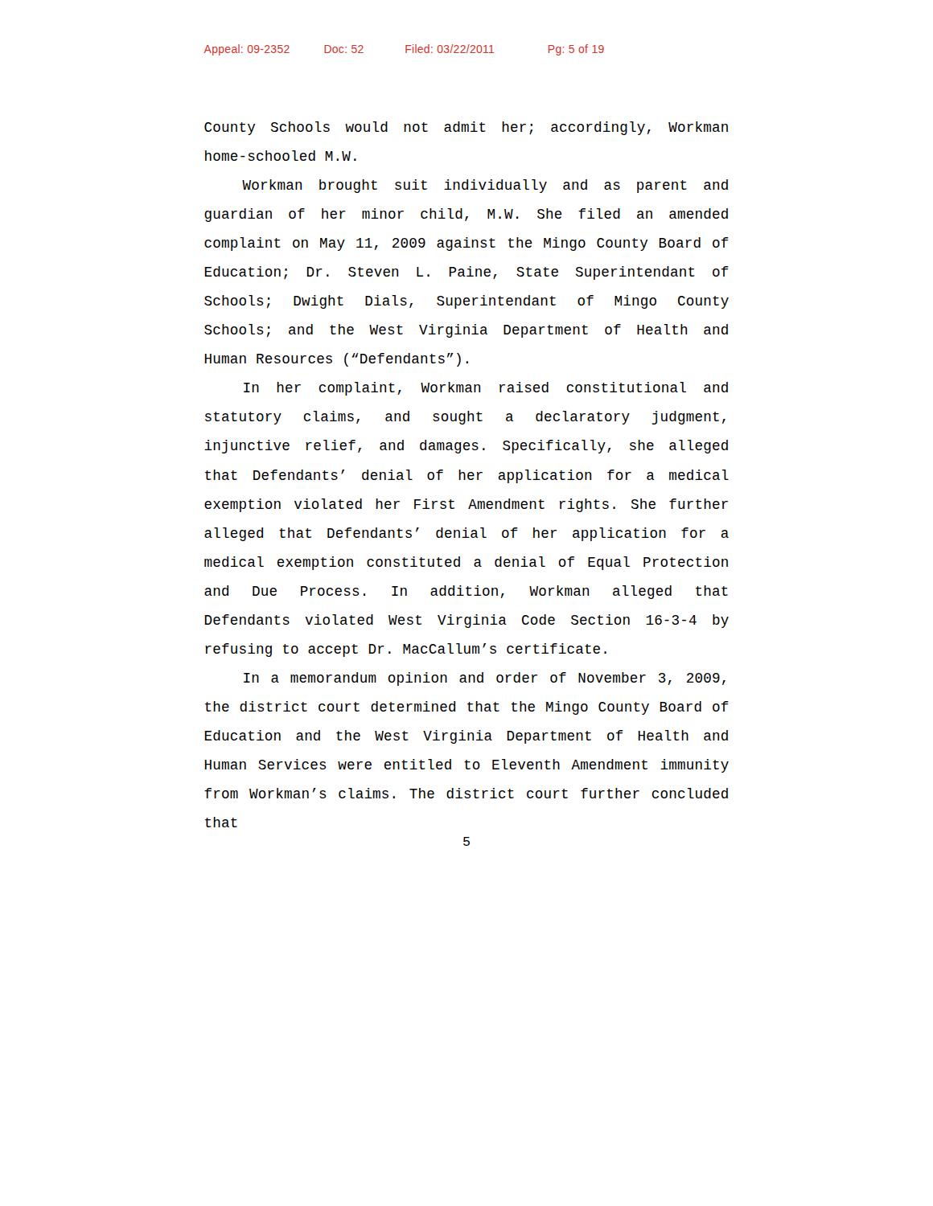Appeal: 09-2352 Doc: 52 Filed: 03/22/2011 Pg: 5 of 19
County Schools would not admit her; accordingly, Workman home-schooled M.W.
Workman brought suit individually and as parent and guardian of her minor child, M.W. She filed an amended complaint on May 11, 2009 against the Mingo County Board of Education; Dr. Steven L. Paine, State Superintendant of Schools; Dwight Dials, Superintendant of Mingo County Schools; and the West Virginia Department of Health and Human Resources (“Defendants”).
In her complaint, Workman raised constitutional and statutory claims, and sought a declaratory judgment, injunctive relief, and damages. Specifically, she alleged that Defendants’ denial of her application for a medical exemption violated her First Amendment rights. She further alleged that Defendants’ denial of her application for a medical exemption constituted a denial of Equal Protection and Due Process. In addition, Workman alleged that Defendants violated West Virginia Code Section 16-3-4 by refusing to accept Dr. MacCallum’s certificate.
In a memorandum opinion and order of November 3, 2009, the district court determined that the Mingo County Board of Education and the West Virginia Department of Health and Human Services were entitled to Eleventh Amendment immunity from Workman’s claims. The district court further concluded that
5